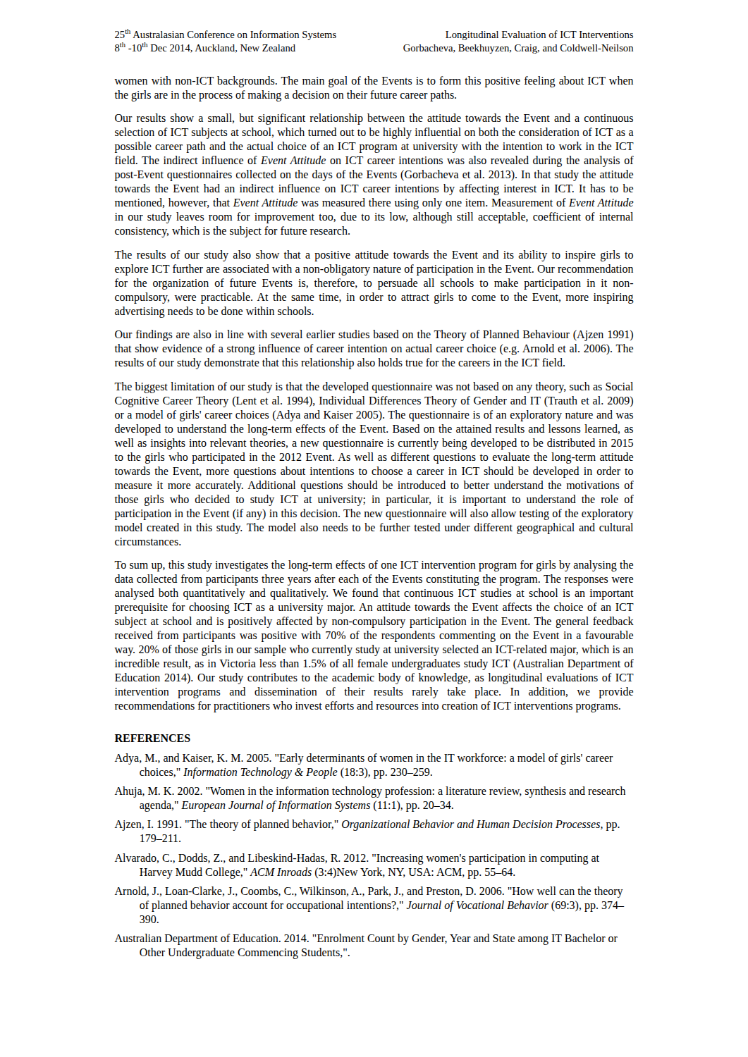25th Australasian Conference on Information Systems Longitudinal Evaluation of ICT Interventions
8th -10th Dec 2014, Auckland, New Zealand Gorbacheva, Beekhuyzen, Craig, and Coldwell-Neilson
women with non-ICT backgrounds. The main goal of the Events is to form this positive feeling about ICT when the girls are in the process of making a decision on their future career paths.
Our results show a small, but significant relationship between the attitude towards the Event and a continuous selection of ICT subjects at school, which turned out to be highly influential on both the consideration of ICT as a possible career path and the actual choice of an ICT program at university with the intention to work in the ICT field. The indirect influence of Event Attitude on ICT career intentions was also revealed during the analysis of post-Event questionnaires collected on the days of the Events (Gorbacheva et al. 2013). In that study the attitude towards the Event had an indirect influence on ICT career intentions by affecting interest in ICT. It has to be mentioned, however, that Event Attitude was measured there using only one item. Measurement of Event Attitude in our study leaves room for improvement too, due to its low, although still acceptable, coefficient of internal consistency, which is the subject for future research.
The results of our study also show that a positive attitude towards the Event and its ability to inspire girls to explore ICT further are associated with a non-obligatory nature of participation in the Event. Our recommendation for the organization of future Events is, therefore, to persuade all schools to make participation in it non-compulsory, were practicable. At the same time, in order to attract girls to come to the Event, more inspiring advertising needs to be done within schools.
Our findings are also in line with several earlier studies based on the Theory of Planned Behaviour (Ajzen 1991) that show evidence of a strong influence of career intention on actual career choice (e.g. Arnold et al. 2006). The results of our study demonstrate that this relationship also holds true for the careers in the ICT field.
The biggest limitation of our study is that the developed questionnaire was not based on any theory, such as Social Cognitive Career Theory (Lent et al. 1994), Individual Differences Theory of Gender and IT (Trauth et al. 2009) or a model of girls' career choices (Adya and Kaiser 2005). The questionnaire is of an exploratory nature and was developed to understand the long-term effects of the Event. Based on the attained results and lessons learned, as well as insights into relevant theories, a new questionnaire is currently being developed to be distributed in 2015 to the girls who participated in the 2012 Event. As well as different questions to evaluate the long-term attitude towards the Event, more questions about intentions to choose a career in ICT should be developed in order to measure it more accurately. Additional questions should be introduced to better understand the motivations of those girls who decided to study ICT at university; in particular, it is important to understand the role of participation in the Event (if any) in this decision. The new questionnaire will also allow testing of the exploratory model created in this study. The model also needs to be further tested under different geographical and cultural circumstances.
To sum up, this study investigates the long-term effects of one ICT intervention program for girls by analysing the data collected from participants three years after each of the Events constituting the program. The responses were analysed both quantitatively and qualitatively. We found that continuous ICT studies at school is an important prerequisite for choosing ICT as a university major. An attitude towards the Event affects the choice of an ICT subject at school and is positively affected by non-compulsory participation in the Event. The general feedback received from participants was positive with 70% of the respondents commenting on the Event in a favourable way. 20% of those girls in our sample who currently study at university selected an ICT-related major, which is an incredible result, as in Victoria less than 1.5% of all female undergraduates study ICT (Australian Department of Education 2014). Our study contributes to the academic body of knowledge, as longitudinal evaluations of ICT intervention programs and dissemination of their results rarely take place. In addition, we provide recommendations for practitioners who invest efforts and resources into creation of ICT interventions programs.
References
Adya, M., and Kaiser, K. M. 2005. "Early determinants of women in the IT workforce: a model of girls' career choices," Information Technology & People (18:3), pp. 230–259.
Ahuja, M. K. 2002. "Women in the information technology profession: a literature review, synthesis and research agenda," European Journal of Information Systems (11:1), pp. 20–34.
Ajzen, I. 1991. "The theory of planned behavior," Organizational Behavior and Human Decision Processes, pp. 179–211.
Alvarado, C., Dodds, Z., and Libeskind-Hadas, R. 2012. "Increasing women's participation in computing at Harvey Mudd College," ACM Inroads (3:4)New York, NY, USA: ACM, pp. 55–64.
Arnold, J., Loan-Clarke, J., Coombs, C., Wilkinson, A., Park, J., and Preston, D. 2006. "How well can the theory of planned behavior account for occupational intentions?," Journal of Vocational Behavior (69:3), pp. 374–390.
Australian Department of Education. 2014. "Enrolment Count by Gender, Year and State among IT Bachelor or Other Undergraduate Commencing Students,".